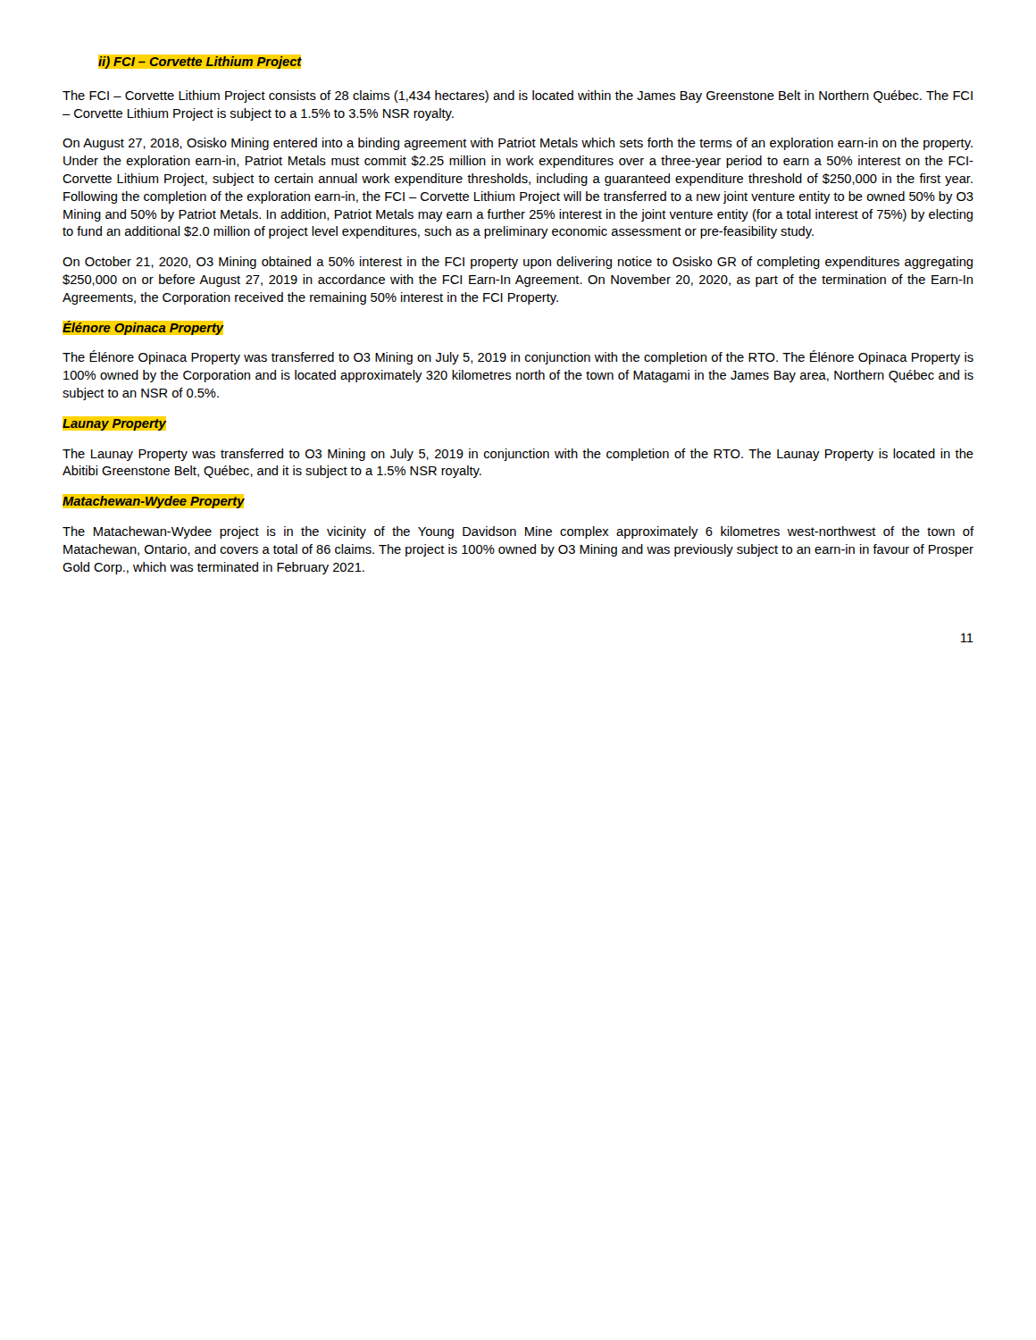ii) FCI – Corvette Lithium Project
The FCI – Corvette Lithium Project consists of 28 claims (1,434 hectares) and is located within the James Bay Greenstone Belt in Northern Québec. The FCI – Corvette Lithium Project is subject to a 1.5% to 3.5% NSR royalty.
On August 27, 2018, Osisko Mining entered into a binding agreement with Patriot Metals which sets forth the terms of an exploration earn-in on the property. Under the exploration earn-in, Patriot Metals must commit $2.25 million in work expenditures over a three-year period to earn a 50% interest on the FCI-Corvette Lithium Project, subject to certain annual work expenditure thresholds, including a guaranteed expenditure threshold of $250,000 in the first year. Following the completion of the exploration earn-in, the FCI – Corvette Lithium Project will be transferred to a new joint venture entity to be owned 50% by O3 Mining and 50% by Patriot Metals. In addition, Patriot Metals may earn a further 25% interest in the joint venture entity (for a total interest of 75%) by electing to fund an additional $2.0 million of project level expenditures, such as a preliminary economic assessment or pre-feasibility study.
On October 21, 2020, O3 Mining obtained a 50% interest in the FCI property upon delivering notice to Osisko GR of completing expenditures aggregating $250,000 on or before August 27, 2019 in accordance with the FCI Earn-In Agreement. On November 20, 2020, as part of the termination of the Earn-In Agreements, the Corporation received the remaining 50% interest in the FCI Property.
Élénore Opinaca Property
The Élénore Opinaca Property was transferred to O3 Mining on July 5, 2019 in conjunction with the completion of the RTO. The Élénore Opinaca Property is 100% owned by the Corporation and is located approximately 320 kilometres north of the town of Matagami in the James Bay area, Northern Québec and is subject to an NSR of 0.5%.
Launay Property
The Launay Property was transferred to O3 Mining on July 5, 2019 in conjunction with the completion of the RTO. The Launay Property is located in the Abitibi Greenstone Belt, Québec, and it is subject to a 1.5% NSR royalty.
Matachewan-Wydee Property
The Matachewan-Wydee project is in the vicinity of the Young Davidson Mine complex approximately 6 kilometres west-northwest of the town of Matachewan, Ontario, and covers a total of 86 claims. The project is 100% owned by O3 Mining and was previously subject to an earn-in in favour of Prosper Gold Corp., which was terminated in February 2021.
11